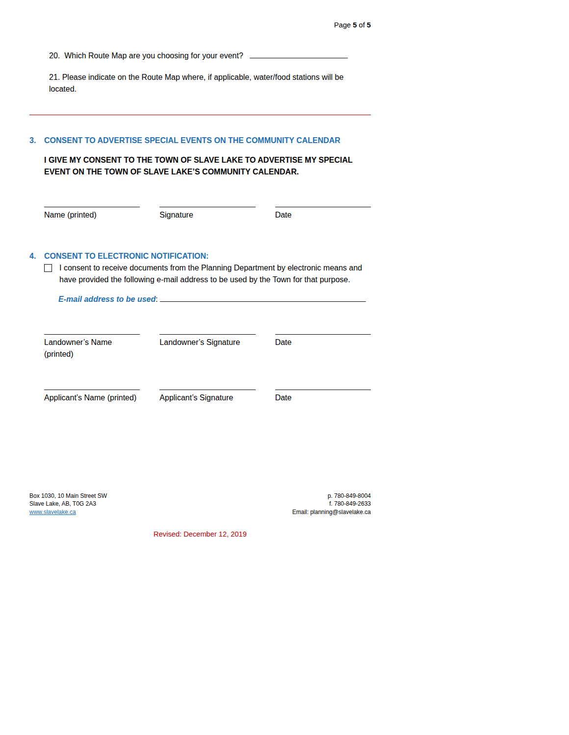Page 5 of 5
20. Which Route Map are you choosing for your event?
21. Please indicate on the Route Map where, if applicable, water/food stations will be located.
3. CONSENT TO ADVERTISE SPECIAL EVENTS ON THE COMMUNITY CALENDAR
I GIVE MY CONSENT TO THE TOWN OF SLAVE LAKE TO ADVERTISE MY SPECIAL EVENT ON THE TOWN OF SLAVE LAKE’S COMMUNITY CALENDAR.
Name (printed)
Signature
Date
4. CONSENT TO ELECTRONIC NOTIFICATION:
I consent to receive documents from the Planning Department by electronic means and have provided the following e-mail address to be used by the Town for that purpose.
E-mail address to be used:
Landowner’s Name (printed)
Landowner’s Signature
Date
Applicant’s Name (printed)
Applicant’s Signature
Date
Box 1030, 10 Main Street SW
Slave Lake, AB, T0G 2A3
www.slavelake.ca
p. 780-849-8004
f. 780-849-2633
Email: planning@slavelake.ca
Revised: December 12, 2019